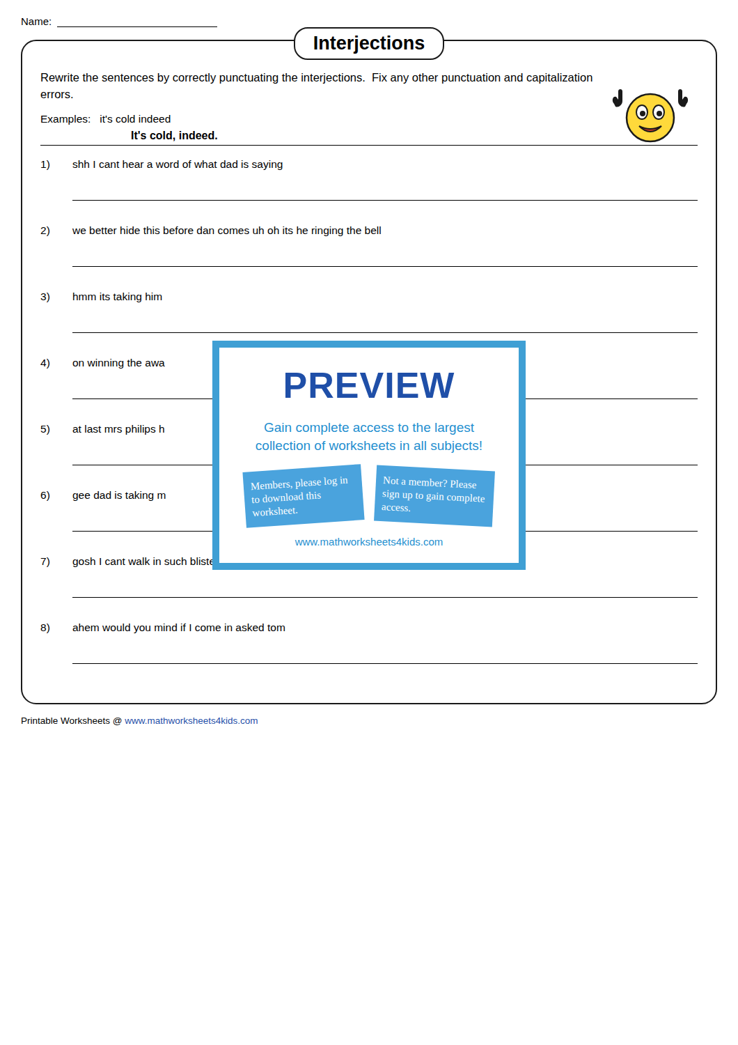Name:
Interjections
Rewrite the sentences by correctly punctuating the interjections. Fix any other punctuation and capitalization errors.
Examples: it's cold indeed
It's cold, indeed.
shh I cant hear a word of what dad is saying
we better hide this before dan comes uh oh its he ringing the bell
hmm its taking him
on winning the award he said hurray to his friendsds
at last mrs philips h
gee dad is taking m
gosh I cant walk in such blistering heat
ahem would you mind if I come in asked tom
PREVIEW
Gain complete access to the largest
collection of worksheets in all subjects!
Members, please log in to download this worksheet.
Not a member? Please sign up to gain complete access.
www.mathworksheets4kids.com
Printable Worksheets @ www.mathworksheets4kids.com